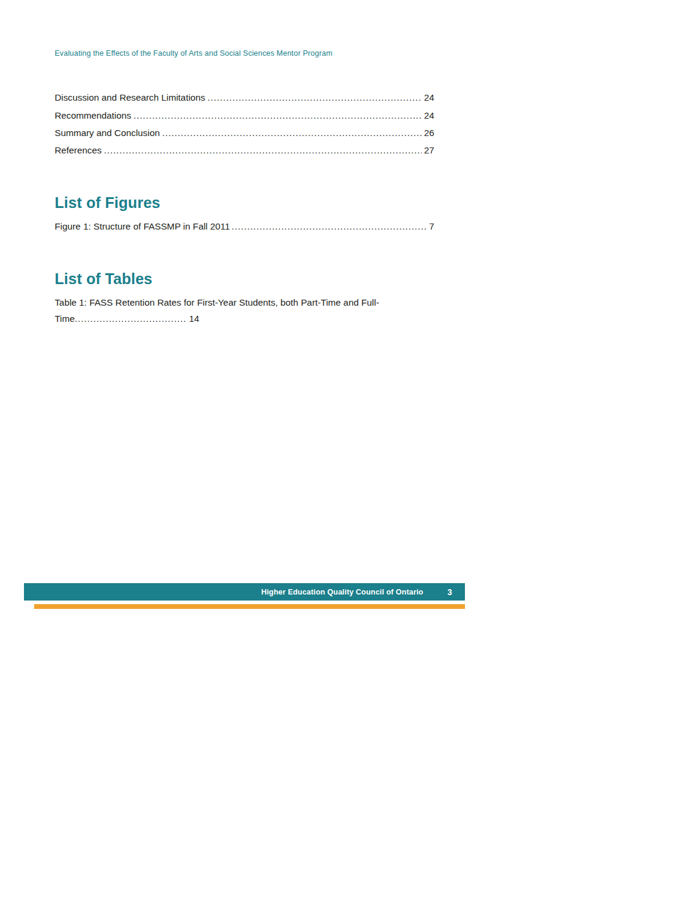Evaluating the Effects of the Faculty of Arts and Social Sciences Mentor Program
Discussion and Research Limitations ........................................................................................................... 24
Recommendations ............................................................................................................................. 24
Summary and Conclusion ................................................................................................................. 26
References ......................................................................................................................................... 27
List of Figures
Figure 1: Structure of FASSMP in Fall 2011 ......................................................................................................... 7
List of Tables
Table 1: FASS Retention Rates for First-Year Students, both Part-Time and Full-Time.................................... 14
Higher Education Quality Council of Ontario 3